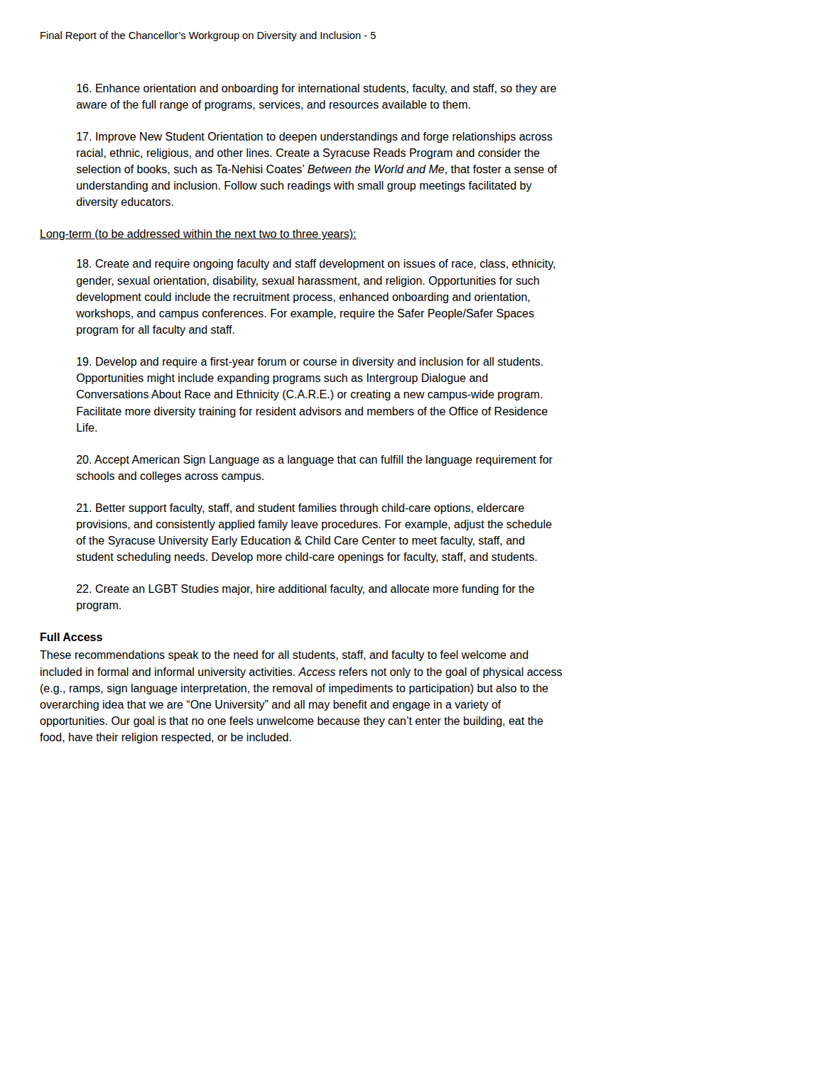Final Report of the Chancellor’s Workgroup on Diversity and Inclusion - 5
16. Enhance orientation and onboarding for international students, faculty, and staff, so they are aware of the full range of programs, services, and resources available to them.
17. Improve New Student Orientation to deepen understandings and forge relationships across racial, ethnic, religious, and other lines. Create a Syracuse Reads Program and consider the selection of books, such as Ta-Nehisi Coates’ Between the World and Me, that foster a sense of understanding and inclusion. Follow such readings with small group meetings facilitated by diversity educators.
Long-term (to be addressed within the next two to three years):
18. Create and require ongoing faculty and staff development on issues of race, class, ethnicity, gender, sexual orientation, disability, sexual harassment, and religion. Opportunities for such development could include the recruitment process, enhanced onboarding and orientation, workshops, and campus conferences. For example, require the Safer People/Safer Spaces program for all faculty and staff.
19. Develop and require a first-year forum or course in diversity and inclusion for all students. Opportunities might include expanding programs such as Intergroup Dialogue and Conversations About Race and Ethnicity (C.A.R.E.) or creating a new campus-wide program. Facilitate more diversity training for resident advisors and members of the Office of Residence Life.
20. Accept American Sign Language as a language that can fulfill the language requirement for schools and colleges across campus.
21. Better support faculty, staff, and student families through child-care options, eldercare provisions, and consistently applied family leave procedures. For example, adjust the schedule of the Syracuse University Early Education & Child Care Center to meet faculty, staff, and student scheduling needs. Develop more child-care openings for faculty, staff, and students.
22. Create an LGBT Studies major, hire additional faculty, and allocate more funding for the program.
Full Access
These recommendations speak to the need for all students, staff, and faculty to feel welcome and included in formal and informal university activities. Access refers not only to the goal of physical access (e.g., ramps, sign language interpretation, the removal of impediments to participation) but also to the overarching idea that we are “One University” and all may benefit and engage in a variety of opportunities. Our goal is that no one feels unwelcome because they can’t enter the building, eat the food, have their religion respected, or be included.